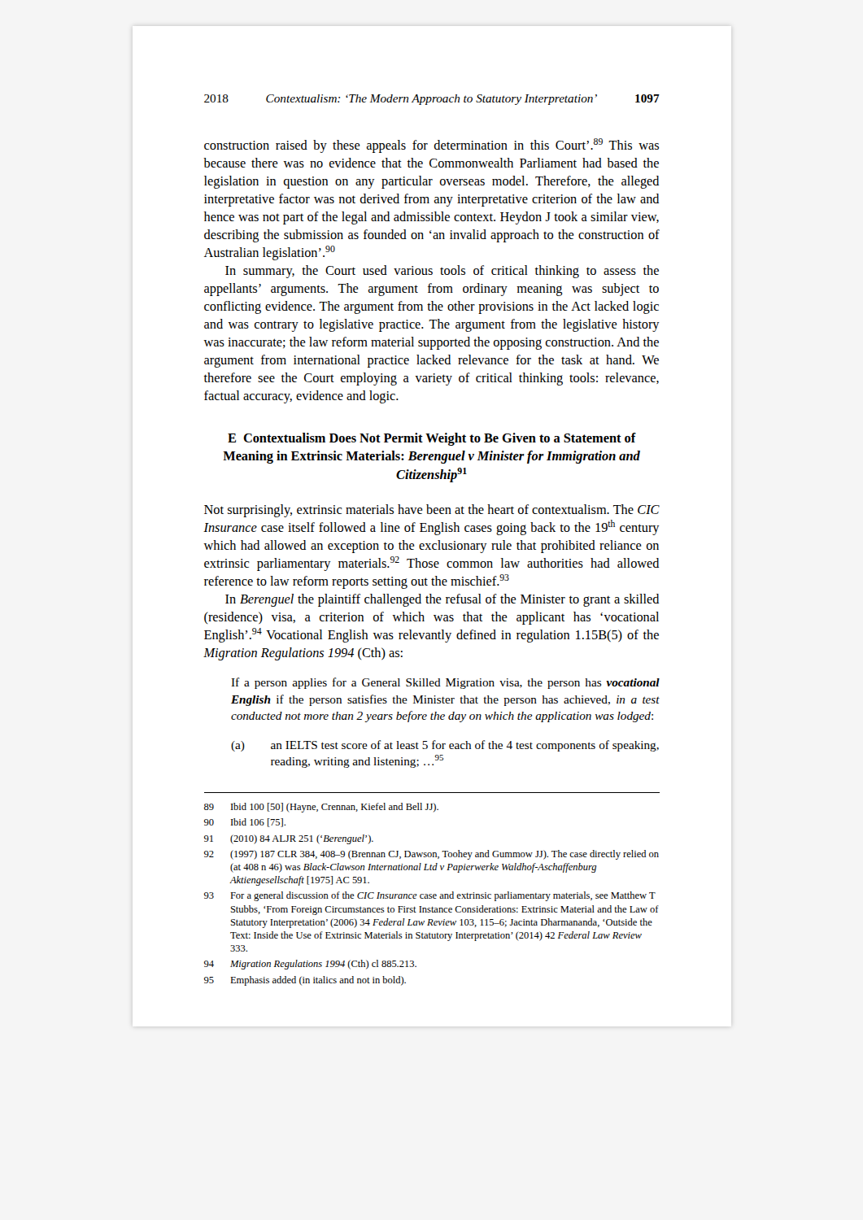2018 Contextualism: ‘The Modern Approach to Statutory Interpretation’ 1097
construction raised by these appeals for determination in this Court’.89 This was because there was no evidence that the Commonwealth Parliament had based the legislation in question on any particular overseas model. Therefore, the alleged interpretative factor was not derived from any interpretative criterion of the law and hence was not part of the legal and admissible context. Heydon J took a similar view, describing the submission as founded on ‘an invalid approach to the construction of Australian legislation’.90
In summary, the Court used various tools of critical thinking to assess the appellants’ arguments. The argument from ordinary meaning was subject to conflicting evidence. The argument from the other provisions in the Act lacked logic and was contrary to legislative practice. The argument from the legislative history was inaccurate; the law reform material supported the opposing construction. And the argument from international practice lacked relevance for the task at hand. We therefore see the Court employing a variety of critical thinking tools: relevance, factual accuracy, evidence and logic.
E Contextualism Does Not Permit Weight to Be Given to a Statement of Meaning in Extrinsic Materials: Berenguel v Minister for Immigration and Citizenship91
Not surprisingly, extrinsic materials have been at the heart of contextualism. The CIC Insurance case itself followed a line of English cases going back to the 19th century which had allowed an exception to the exclusionary rule that prohibited reliance on extrinsic parliamentary materials.92 Those common law authorities had allowed reference to law reform reports setting out the mischief.93
In Berenguel the plaintiff challenged the refusal of the Minister to grant a skilled (residence) visa, a criterion of which was that the applicant has ‘vocational English’.94 Vocational English was relevantly defined in regulation 1.15B(5) of the Migration Regulations 1994 (Cth) as:
If a person applies for a General Skilled Migration visa, the person has vocational English if the person satisfies the Minister that the person has achieved, in a test conducted not more than 2 years before the day on which the application was lodged:
(a)
an IELTS test score of at least 5 for each of the 4 test components of speaking, reading, writing and listening; …95
| 89 | Ibid 100 [50] (Hayne, Crennan, Kiefel and Bell JJ). |
| 90 | Ibid 106 [75]. |
| 91 | (2010) 84 ALJR 251 (‘ Berenguel ’). |
| 92 | (1997) 187 CLR 384, 408–9 (Brennan CJ, Dawson, Toohey and Gummow JJ). The case directly relied on (at 408 n 46) was Black-Clawson International Ltd v Papierwerke Waldhof-Aschaffenburg Aktiengesellschaft [1975] AC 591. |
| 93 | For a general discussion of the CIC Insurance case and extrinsic parliamentary materials, see Matthew T Stubbs, ‘From Foreign Circumstances to First Instance Considerations: Extrinsic Material and the Law of Statutory Interpretation’ (2006) 34 Federal Law Review 103, 115–6; Jacinta Dharmananda, ‘Outside the Text: Inside the Use of Extrinsic Materials in Statutory Interpretation’ (2014) 42 Federal Law Review 333. |
| 94 | Migration Regulations 1994 (Cth) cl 885.213. |
| 95 | Emphasis added (in italics and not in bold). |